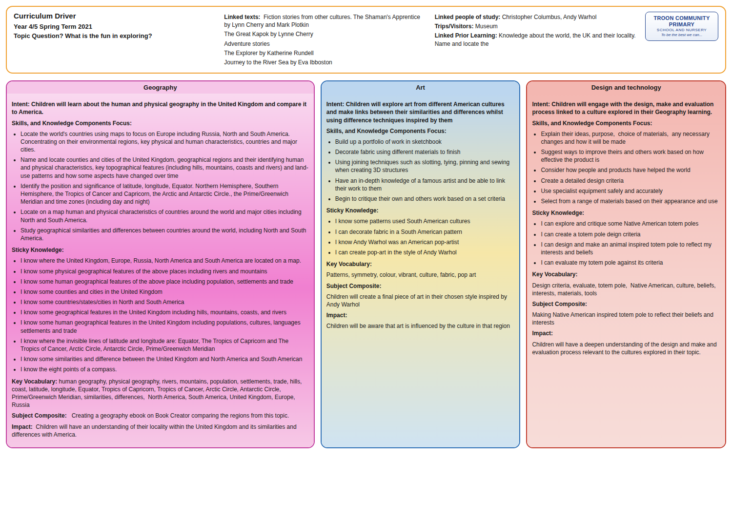Curriculum Driver
Year 4/5 Spring Term 2021
Topic Question? What is the fun in exploring?
Linked texts: Fiction stories from other cultures. The Shaman's Apprentice by Lynn Cherry and Mark Plotkin
The Great Kapok by Lynne Cherry
Adventure stories
The Explorer by Katherine Rundell
Journey to the River Sea by Eva Ibboston
Linked people of study: Christopher Columbus, Andy Warhol
Trips/Visitors: Museum
Linked Prior Learning: Knowledge about the world, the UK and their locality. Name and locate the
TROON COMMUNITY PRIMARY
SCHOOL AND NURSERY
To be the best we can...
Geography
Intent: Children will learn about the human and physical geography in the United Kingdom and compare it to America.
Skills, and Knowledge Components Focus:
Locate the world's countries using maps to focus on Europe including Russia, North and South America. Concentrating on their environmental regions, key physical and human characteristics, countries and major cities.
Name and locate counties and cities of the United Kingdom, geographical regions and their identifying human and physical characteristics, key topographical features (including hills, mountains, coasts and rivers) and land-use patterns and how some aspects have changed over time
Identify the position and significance of latitude, longitude, Equator. Northern Hemisphere, Southern Hemisphere, the Tropics of Cancer and Capricorn, the Arctic and Antarctic Circle., the Prime/Greenwich Meridian and time zones (including day and night)
Locate on a map human and physical characteristics of countries around the world and major cities including North and South America.
Study geographical similarities and differences between countries around the world, including North and South America.
Sticky Knowledge:
I know where the United Kingdom, Europe, Russia, North America and South America are located on a map.
I know some physical geographical features of the above places including rivers and mountains
I know some human geographical features of the above place including population, settlements and trade
I know some counties and cities in the United Kingdom
I know some countries/states/cities in North and South America
I know some geographical features in the United Kingdom including hills, mountains, coasts, and rivers
I know some human geographical features in the United Kingdom including populations, cultures, languages settlements and trade
I know where the invisible lines of latitude and longitude are: Equator, The Tropics of Capricorn and The Tropics of Cancer, Arctic Circle, Antarctic Circle, Prime/Greenwich Meridian
I know some similarities and difference between the United Kingdom and North America and South American
I know the eight points of a compass.
Key Vocabulary: human geography, physical geography, rivers, mountains, population, settlements, trade, hills, coast, latitude, longitude, Equator, Tropics of Capricorn, Tropics of Cancer, Arctic Circle, Antarctic Circle, Prime/Greenwich Meridian, similarities, differences, North America, South America, United Kingdom, Europe, Russia
Subject Composite: Creating a geography ebook on Book Creator comparing the regions from this topic.
Impact: Children will have an understanding of their locality within the United Kingdom and its similarities and differences with America.
Art
Intent: Children will explore art from different American cultures and make links between their similarities and differences whilst using difference techniques inspired by them
Skills, and Knowledge Components Focus:
Build up a portfolio of work in sketchbook
Decorate fabric using different materials to finish
Using joining techniques such as slotting, tying, pinning and sewing when creating 3D structures
Have an in-depth knowledge of a famous artist and be able to link their work to them
Begin to critique their own and others work based on a set criteria
Sticky Knowledge:
I know some patterns used South American cultures
I can decorate fabric in a South American pattern
I know Andy Warhol was an American pop-artist
I can create pop-art in the style of Andy Warhol
Key Vocabulary:
Patterns, symmetry, colour, vibrant, culture, fabric, pop art
Subject Composite:
Children will create a final piece of art in their chosen style inspired by Andy Warhol
Impact:
Children will be aware that art is influenced by the culture in that region
Design and technology
Intent: Children will engage with the design, make and evaluation process linked to a culture explored in their Geography learning.
Skills, and Knowledge Components Focus:
Explain their ideas, purpose, choice of materials, any necessary changes and how it will be made
Suggest ways to improve theirs and others work based on how effective the product is
Consider how people and products have helped the world
Create a detailed design criteria
Use specialist equipment safely and accurately
Select from a range of materials based on their appearance and use
Sticky Knowledge:
I can explore and critique some Native American totem poles
I can create a totem pole deign criteria
I can design and make an animal inspired totem pole to reflect my interests and beliefs
I can evaluate my totem pole against its criteria
Key Vocabulary:
Design criteria, evaluate, totem pole, Native American, culture, beliefs, interests, materials, tools
Subject Composite:
Making Native American inspired totem pole to reflect their beliefs and interests
Impact:
Children will have a deepen understanding of the design and make and evaluation process relevant to the cultures explored in their topic.